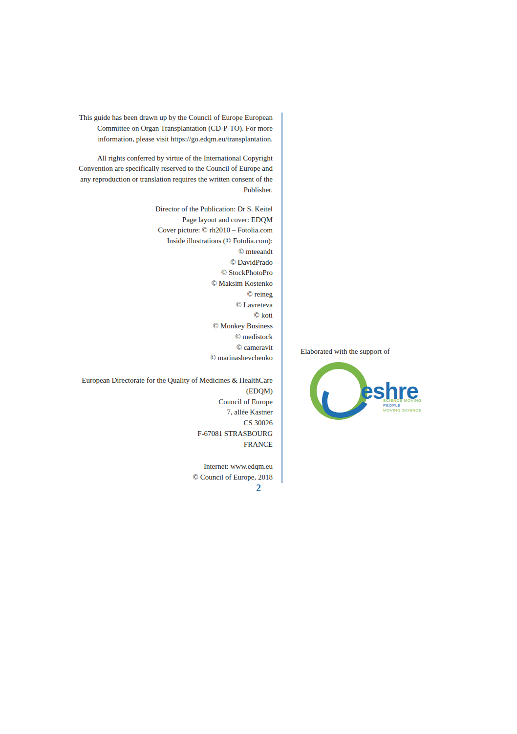This guide has been drawn up by the Council of Europe European Committee on Organ Transplantation (CD-P-TO). For more information, please visit https://go.edqm.eu/transplantation.
All rights conferred by virtue of the International Copyright Convention are specifically reserved to the Council of Europe and any reproduction or translation requires the written consent of the Publisher.
Director of the Publication: Dr S. Keitel
Page layout and cover: EDQM
Cover picture: © rh2010 – Fotolia.com
Inside illustrations (© Fotolia.com):
© mteeandt
© DavidPrado
© StockPhotoPro
© Maksim Kostenko
© reineg
© Lavreteva
© koti
© Monkey Business
© medistock
© cameravit
© marinashevchenko
European Directorate for the Quality of Medicines & HealthCare (EDQM)
Council of Europe
7, allée Kastner
CS 30026
F-67081 STRASBOURG
FRANCE
Internet: www.edqm.eu
© Council of Europe, 2018
Elaborated with the support of
eshre SCIENCE MOVING
PEOPLE
MOVING SCIENCE
2